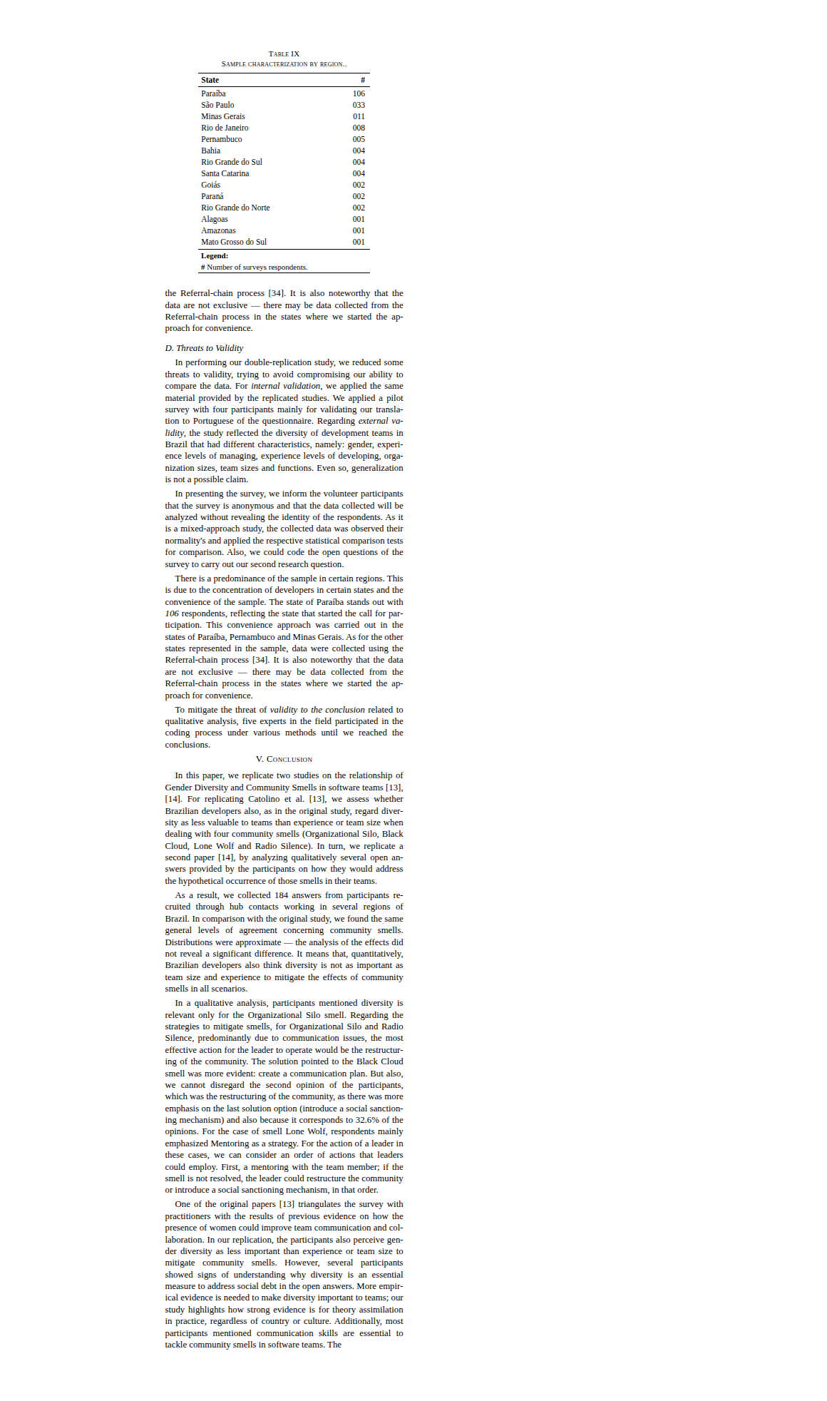Table IX Sample characterization by region..
| State | # |
| --- | --- |
| Paraíba | 106 |
| São Paulo | 033 |
| Minas Gerais | 011 |
| Rio de Janeiro | 008 |
| Pernambuco | 005 |
| Bahia | 004 |
| Rio Grande do Sul | 004 |
| Santa Catarina | 004 |
| Goiás | 002 |
| Paraná | 002 |
| Rio Grande do Norte | 002 |
| Alagoas | 001 |
| Amazonas | 001 |
| Mato Grosso do Sul | 001 |
| Legend: |
| # Number of surveys respondents. |
the Referral-chain process [34]. It is also noteworthy that the data are not exclusive — there may be data collected from the Referral-chain process in the states where we started the approach for convenience.
D. Threats to Validity
In performing our double-replication study, we reduced some threats to validity, trying to avoid compromising our ability to compare the data. For internal validation, we applied the same material provided by the replicated studies. We applied a pilot survey with four participants mainly for validating our translation to Portuguese of the questionnaire. Regarding external validity, the study reflected the diversity of development teams in Brazil that had different characteristics, namely: gender, experience levels of managing, experience levels of developing, organization sizes, team sizes and functions. Even so, generalization is not a possible claim.
In presenting the survey, we inform the volunteer participants that the survey is anonymous and that the data collected will be analyzed without revealing the identity of the respondents. As it is a mixed-approach study, the collected data was observed their normality's and applied the respective statistical comparison tests for comparison. Also, we could code the open questions of the survey to carry out our second research question.
There is a predominance of the sample in certain regions. This is due to the concentration of developers in certain states and the convenience of the sample. The state of Paraíba stands out with 106 respondents, reflecting the state that started the call for participation. This convenience approach was carried out in the states of Paraíba, Pernambuco and Minas Gerais. As for the other states represented in the sample, data were collected using the Referral-chain process [34]. It is also noteworthy that the data are not exclusive — there may be data collected from the Referral-chain process in the states where we started the approach for convenience.
To mitigate the threat of validity to the conclusion related to qualitative analysis, five experts in the field participated in the coding process under various methods until we reached the conclusions.
V. Conclusion
In this paper, we replicate two studies on the relationship of Gender Diversity and Community Smells in software teams [13], [14]. For replicating Catolino et al. [13], we assess whether Brazilian developers also, as in the original study, regard diversity as less valuable to teams than experience or team size when dealing with four community smells (Organizational Silo, Black Cloud, Lone Wolf and Radio Silence). In turn, we replicate a second paper [14], by analyzing qualitatively several open answers provided by the participants on how they would address the hypothetical occurrence of those smells in their teams.
As a result, we collected 184 answers from participants recruited through hub contacts working in several regions of Brazil. In comparison with the original study, we found the same general levels of agreement concerning community smells. Distributions were approximate — the analysis of the effects did not reveal a significant difference. It means that, quantitatively, Brazilian developers also think diversity is not as important as team size and experience to mitigate the effects of community smells in all scenarios.
In a qualitative analysis, participants mentioned diversity is relevant only for the Organizational Silo smell. Regarding the strategies to mitigate smells, for Organizational Silo and Radio Silence, predominantly due to communication issues, the most effective action for the leader to operate would be the restructuring of the community. The solution pointed to the Black Cloud smell was more evident: create a communication plan. But also, we cannot disregard the second opinion of the participants, which was the restructuring of the community, as there was more emphasis on the last solution option (introduce a social sanctioning mechanism) and also because it corresponds to 32.6% of the opinions. For the case of smell Lone Wolf, respondents mainly emphasized Mentoring as a strategy. For the action of a leader in these cases, we can consider an order of actions that leaders could employ. First, a mentoring with the team member; if the smell is not resolved, the leader could restructure the community or introduce a social sanctioning mechanism, in that order.
One of the original papers [13] triangulates the survey with practitioners with the results of previous evidence on how the presence of women could improve team communication and collaboration. In our replication, the participants also perceive gender diversity as less important than experience or team size to mitigate community smells. However, several participants showed signs of understanding why diversity is an essential measure to address social debt in the open answers. More empirical evidence is needed to make diversity important to teams; our study highlights how strong evidence is for theory assimilation in practice, regardless of country or culture. Additionally, most participants mentioned communication skills are essential to tackle community smells in software teams. The